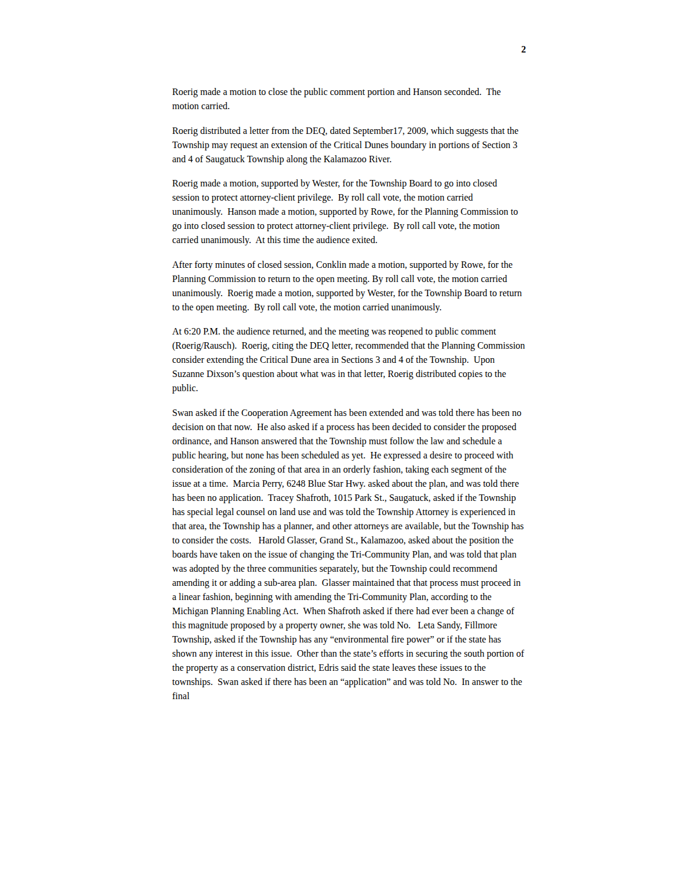2
Roerig made a motion to close the public comment portion and Hanson seconded. The motion carried.
Roerig distributed a letter from the DEQ, dated September17, 2009, which suggests that the Township may request an extension of the Critical Dunes boundary in portions of Section 3 and 4 of Saugatuck Township along the Kalamazoo River.
Roerig made a motion, supported by Wester, for the Township Board to go into closed session to protect attorney-client privilege. By roll call vote, the motion carried unanimously. Hanson made a motion, supported by Rowe, for the Planning Commission to go into closed session to protect attorney-client privilege. By roll call vote, the motion carried unanimously. At this time the audience exited.
After forty minutes of closed session, Conklin made a motion, supported by Rowe, for the Planning Commission to return to the open meeting. By roll call vote, the motion carried unanimously. Roerig made a motion, supported by Wester, for the Township Board to return to the open meeting. By roll call vote, the motion carried unanimously.
At 6:20 P.M. the audience returned, and the meeting was reopened to public comment (Roerig/Rausch). Roerig, citing the DEQ letter, recommended that the Planning Commission consider extending the Critical Dune area in Sections 3 and 4 of the Township. Upon Suzanne Dixson’s question about what was in that letter, Roerig distributed copies to the public.
Swan asked if the Cooperation Agreement has been extended and was told there has been no decision on that now. He also asked if a process has been decided to consider the proposed ordinance, and Hanson answered that the Township must follow the law and schedule a public hearing, but none has been scheduled as yet. He expressed a desire to proceed with consideration of the zoning of that area in an orderly fashion, taking each segment of the issue at a time. Marcia Perry, 6248 Blue Star Hwy. asked about the plan, and was told there has been no application. Tracey Shafroth, 1015 Park St., Saugatuck, asked if the Township has special legal counsel on land use and was told the Township Attorney is experienced in that area, the Township has a planner, and other attorneys are available, but the Township has to consider the costs. Harold Glasser, Grand St., Kalamazoo, asked about the position the boards have taken on the issue of changing the Tri-Community Plan, and was told that plan was adopted by the three communities separately, but the Township could recommend amending it or adding a sub-area plan. Glasser maintained that that process must proceed in a linear fashion, beginning with amending the Tri-Community Plan, according to the Michigan Planning Enabling Act. When Shafroth asked if there had ever been a change of this magnitude proposed by a property owner, she was told No. Leta Sandy, Fillmore Township, asked if the Township has any “environmental fire power” or if the state has shown any interest in this issue. Other than the state’s efforts in securing the south portion of the property as a conservation district, Edris said the state leaves these issues to the townships. Swan asked if there has been an “application” and was told No. In answer to the final